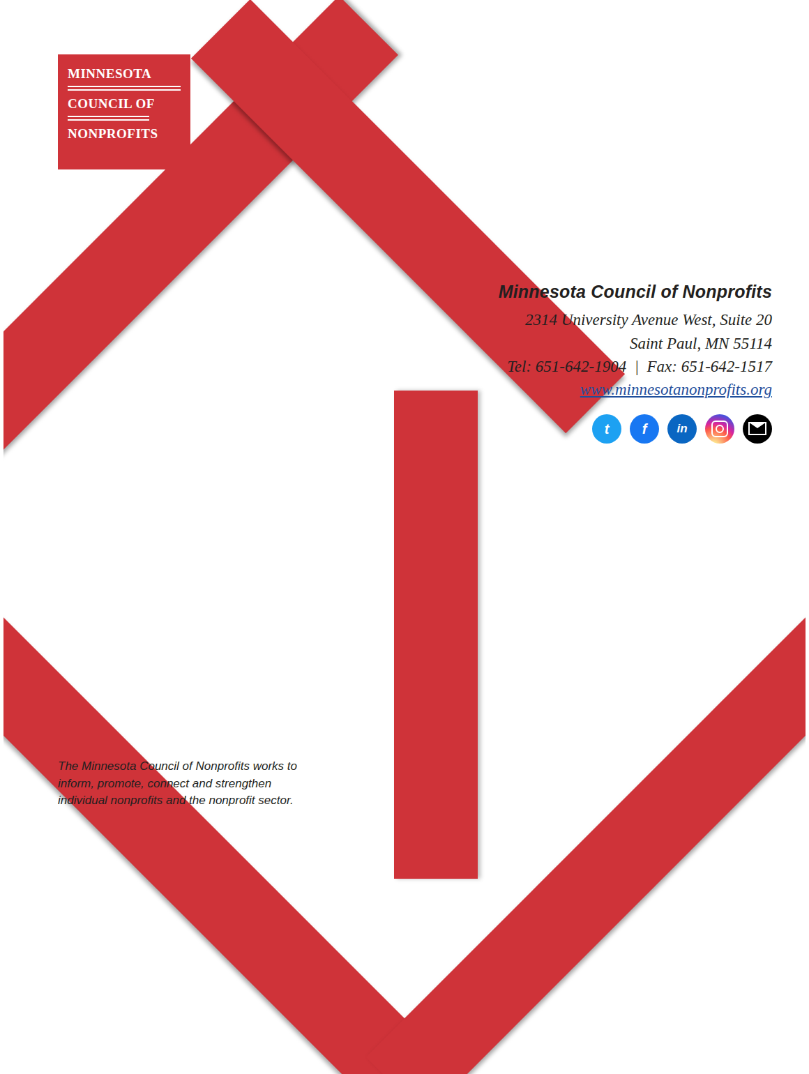Minnesota
Council of
Nonprofits
Minnesota Council of Nonprofits
2314 University Avenue West, Suite 20
Saint Paul, MN 55114
Tel: 651-642-1904 | Fax: 651-642-1517
www.minnesotanonprofits.org
t f in
The Minnesota Council of Nonprofits works to inform, promote, connect and strengthen individual nonprofits and the nonprofit sector.